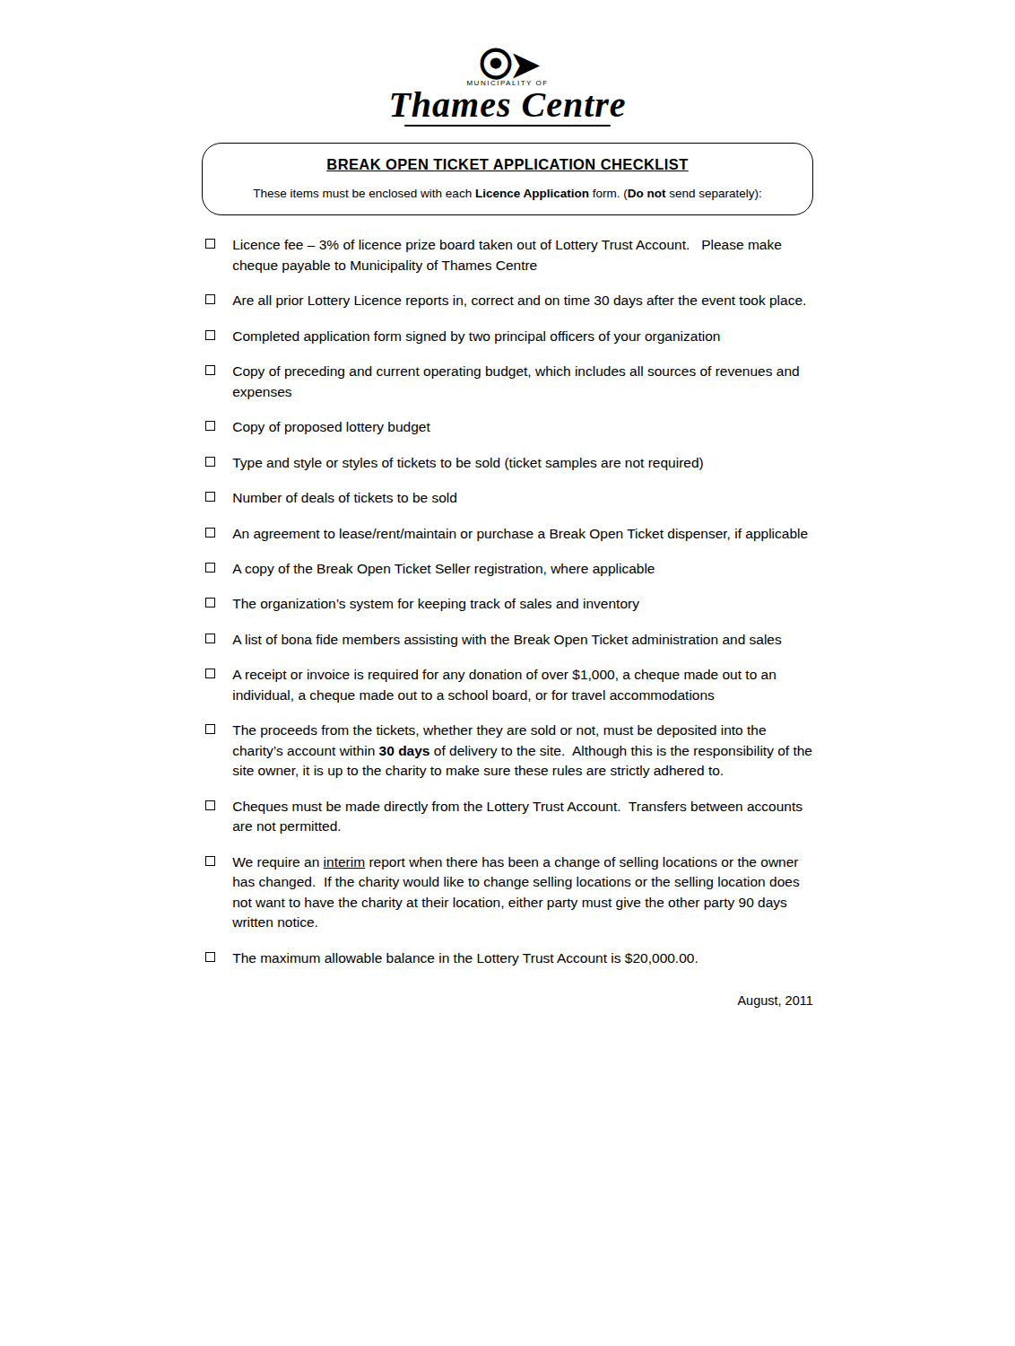⦿➤ MUNICIPALITY OF Thames Centre
BREAK OPEN TICKET APPLICATION CHECKLIST
These items must be enclosed with each Licence Application form. (Do not send separately):
Licence fee – 3% of licence prize board taken out of Lottery Trust Account. Please make cheque payable to Municipality of Thames Centre
Are all prior Lottery Licence reports in, correct and on time 30 days after the event took place.
Completed application form signed by two principal officers of your organization
Copy of preceding and current operating budget, which includes all sources of revenues and expenses
Copy of proposed lottery budget
Type and style or styles of tickets to be sold (ticket samples are not required)
Number of deals of tickets to be sold
An agreement to lease/rent/maintain or purchase a Break Open Ticket dispenser, if applicable
A copy of the Break Open Ticket Seller registration, where applicable
The organization’s system for keeping track of sales and inventory
A list of bona fide members assisting with the Break Open Ticket administration and sales
A receipt or invoice is required for any donation of over $1,000, a cheque made out to an individual, a cheque made out to a school board, or for travel accommodations
The proceeds from the tickets, whether they are sold or not, must be deposited into the charity’s account within 30 days of delivery to the site. Although this is the responsibility of the site owner, it is up to the charity to make sure these rules are strictly adhered to.
Cheques must be made directly from the Lottery Trust Account. Transfers between accounts are not permitted.
We require an interim report when there has been a change of selling locations or the owner has changed. If the charity would like to change selling locations or the selling location does not want to have the charity at their location, either party must give the other party 90 days written notice.
The maximum allowable balance in the Lottery Trust Account is $20,000.00.
August, 2011